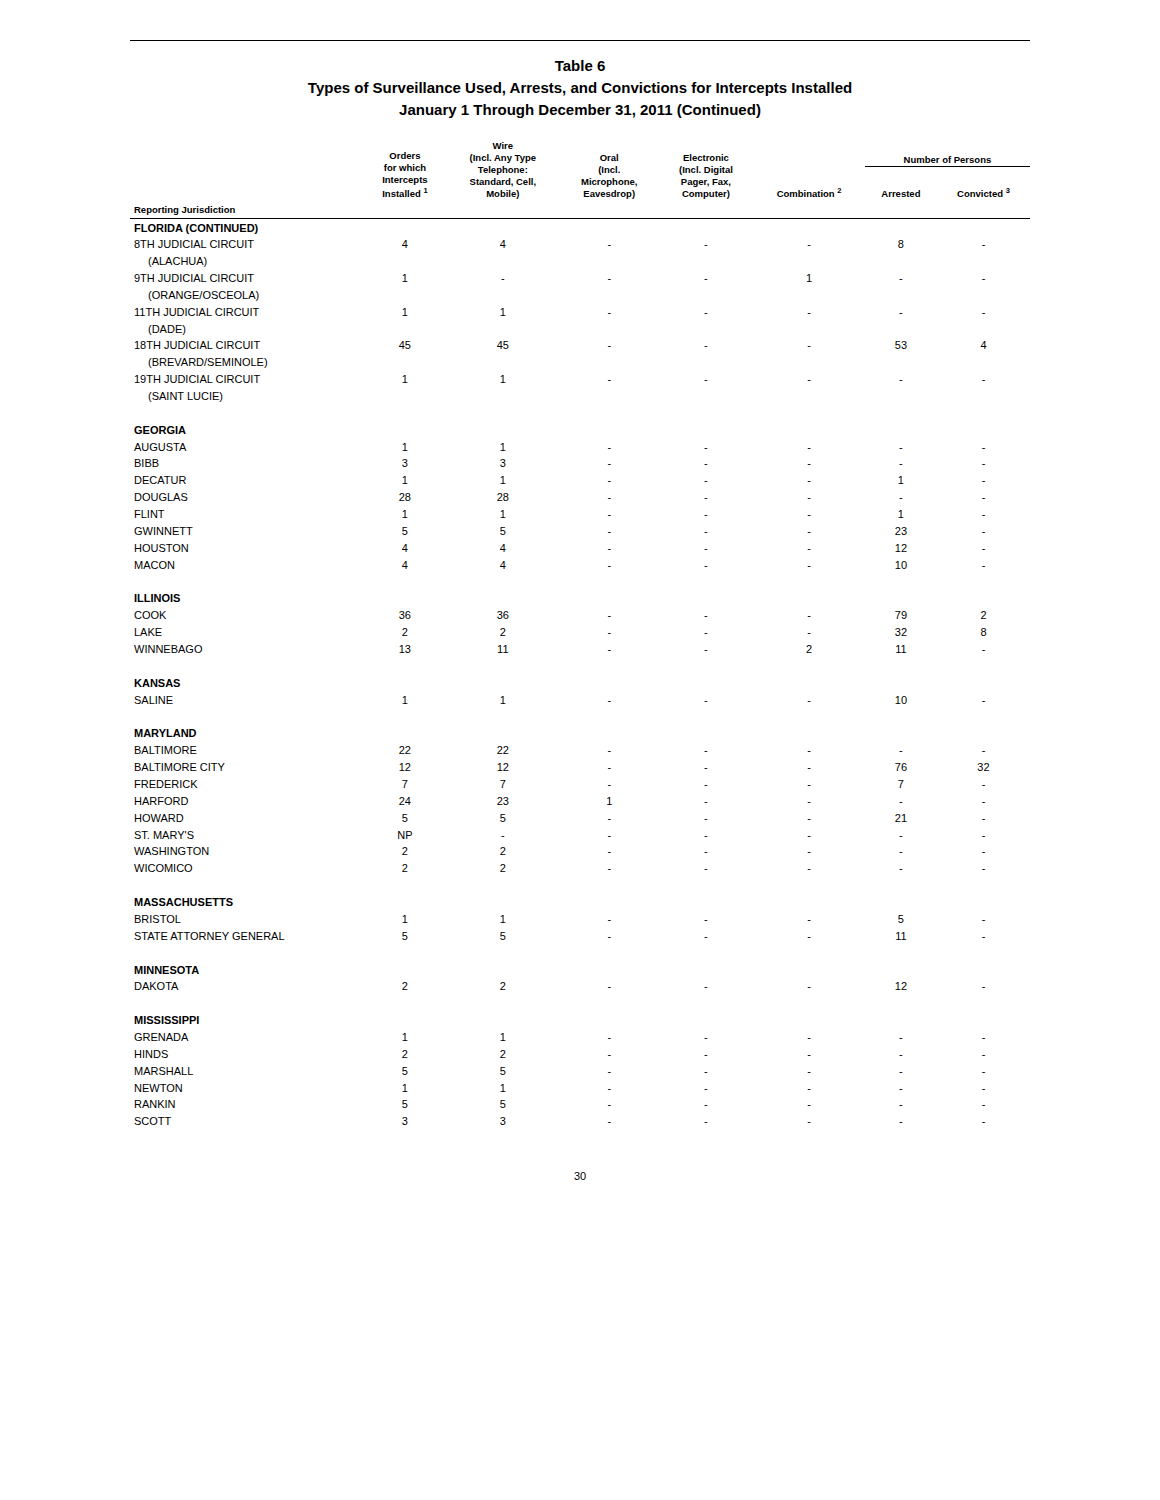Table 6 Types of Surveillance Used, Arrests, and Convictions for Intercepts Installed January 1 Through December 31, 2011 (Continued)
| | Orders for which Intercepts Installed 1 | Wire (Incl. Any Type Telephone: Standard, Cell, Mobile) | Oral (Incl. Microphone, Eavesdrop) | Electronic (Incl. Digital Pager, Fax, Computer) | Combination 2 | Number of Persons |
| --- | --- | --- | --- | --- | --- | --- |
| Arrested | Convicted 3 |
| Reporting Jurisdiction | | | | | | | |
| FLORIDA (CONTINUED) | | | | | | | |
| 8TH JUDICIAL CIRCUIT | 4 | 4 | - | - | - | 8 | - |
| (ALACHUA) | | | | | | | |
| 9TH JUDICIAL CIRCUIT | 1 | - | - | - | 1 | - | - |
| (ORANGE/OSCEOLA) | | | | | | | |
| 11TH JUDICIAL CIRCUIT | 1 | 1 | - | - | - | - | - |
| (DADE) | | | | | | | |
| 18TH JUDICIAL CIRCUIT | 45 | 45 | - | - | - | 53 | 4 |
| (BREVARD/SEMINOLE) | | | | | | | |
| 19TH JUDICIAL CIRCUIT | 1 | 1 | - | - | - | - | - |
| (SAINT LUCIE) | | | | | | | |
| GEORGIA | | | | | | | |
| AUGUSTA | 1 | 1 | - | - | - | - | - |
| BIBB | 3 | 3 | - | - | - | - | - |
| DECATUR | 1 | 1 | - | - | - | 1 | - |
| DOUGLAS | 28 | 28 | - | - | - | - | - |
| FLINT | 1 | 1 | - | - | - | 1 | - |
| GWINNETT | 5 | 5 | - | - | - | 23 | - |
| HOUSTON | 4 | 4 | - | - | - | 12 | - |
| MACON | 4 | 4 | - | - | - | 10 | - |
| ILLINOIS | | | | | | | |
| COOK | 36 | 36 | - | - | - | 79 | 2 |
| LAKE | 2 | 2 | - | - | - | 32 | 8 |
| WINNEBAGO | 13 | 11 | - | - | 2 | 11 | - |
| KANSAS | | | | | | | |
| SALINE | 1 | 1 | - | - | - | 10 | - |
| MARYLAND | | | | | | | |
| BALTIMORE | 22 | 22 | - | - | - | - | - |
| BALTIMORE CITY | 12 | 12 | - | - | - | 76 | 32 |
| FREDERICK | 7 | 7 | - | - | - | 7 | - |
| HARFORD | 24 | 23 | 1 | - | - | - | - |
| HOWARD | 5 | 5 | - | - | - | 21 | - |
| ST. MARY'S | NP | - | - | - | - | - | - |
| WASHINGTON | 2 | 2 | - | - | - | - | - |
| WICOMICO | 2 | 2 | - | - | - | - | - |
| MASSACHUSETTS | | | | | | | |
| BRISTOL | 1 | 1 | - | - | - | 5 | - |
| STATE ATTORNEY GENERAL | 5 | 5 | - | - | - | 11 | - |
| MINNESOTA | | | | | | | |
| DAKOTA | 2 | 2 | - | - | - | 12 | - |
| MISSISSIPPI | | | | | | | |
| GRENADA | 1 | 1 | - | - | - | - | - |
| HINDS | 2 | 2 | - | - | - | - | - |
| MARSHALL | 5 | 5 | - | - | - | - | - |
| NEWTON | 1 | 1 | - | - | - | - | - |
| RANKIN | 5 | 5 | - | - | - | - | - |
| SCOTT | 3 | 3 | - | - | - | - | - |
30